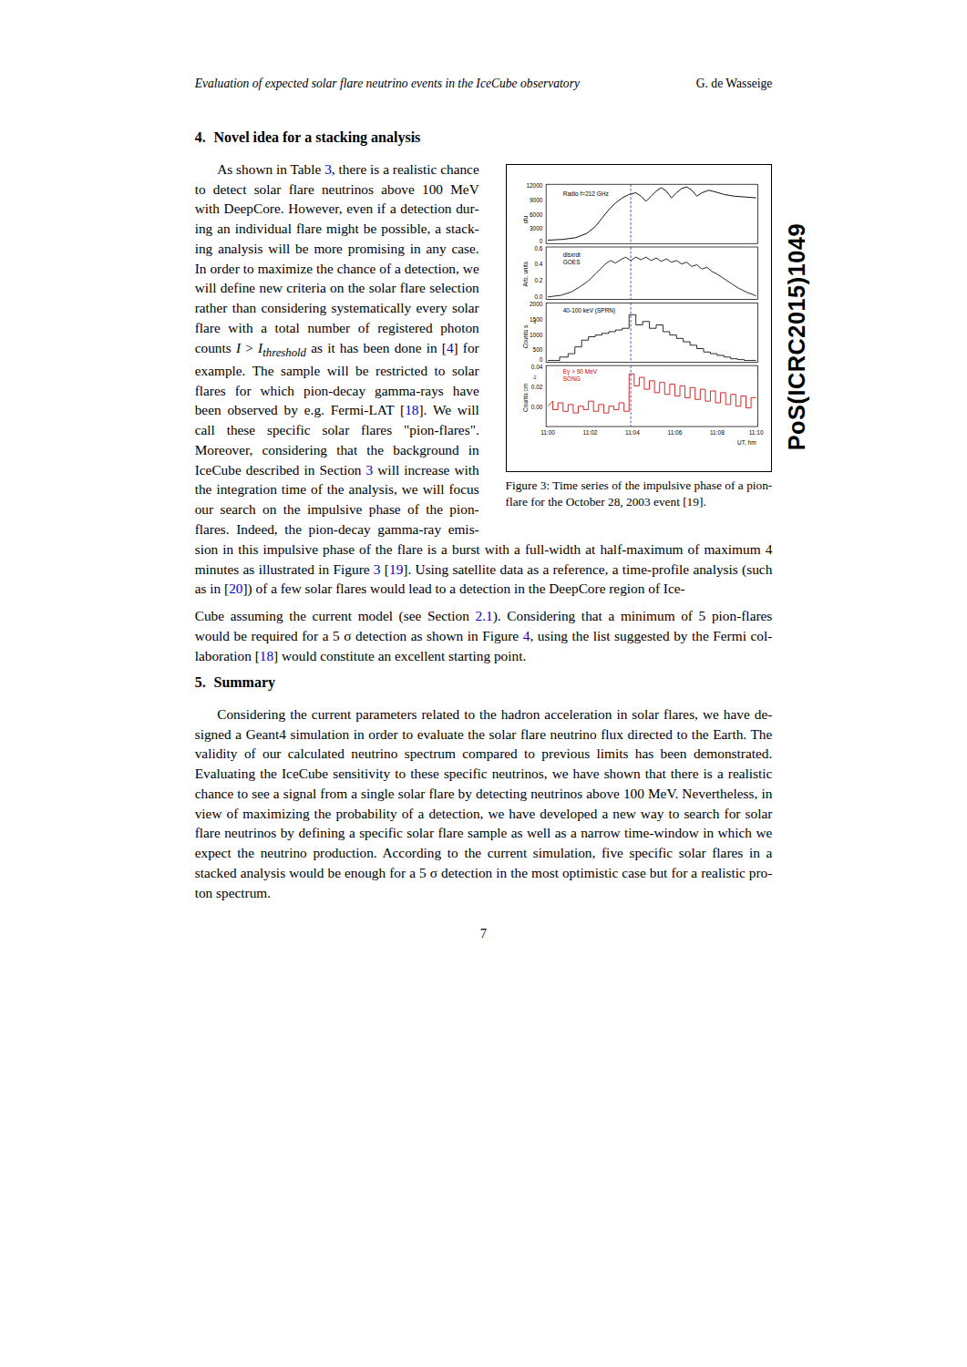PoS(ICRC2015)1049
Evaluation of expected solar flare neutrino events in the IceCube observatory
G. de Wasseige
4. Novel idea for a stacking analysis
12000 9000 6000 3000 0 sfu Radio f=212 GHz 0.6 0.4 0.2 0.0 Arb. units dlsxrdt GOES 2000 1500 1000 500 0 Counts s -1 40-100 keV (SPRN) 0.04 0.02 0.00 Counts cm -2 Eγ > 90 MeV SONG 11:00 11:02 11:04 11:06 11:08 11:10 UT, hm
Figure 3: Time series of the impulsive phase of a pion-flare for the October 28, 2003 event [19].
As shown in Table 3, there is a realistic chance to detect solar flare neutrinos above 100 MeV with DeepCore. However, even if a detection during an individual flare might be possible, a stacking analysis will be more promising in any case. In order to maximize the chance of a detection, we will define new criteria on the solar flare selection rather than considering systematically every solar flare with a total number of registered photon counts I > Ithreshold as it has been done in [4] for example. The sample will be restricted to solar flares for which pion-decay gamma-rays have been observed by e.g. Fermi-LAT [18]. We will call these specific solar flares "pion-flares". Moreover, considering that the background in IceCube described in Section 3 will increase with the integration time of the analysis, we will focus our search on the impulsive phase of the pion-flares. Indeed, the pion-decay gamma-ray emission in this impulsive phase of the flare is a burst with a full-width at half-maximum of maximum 4 minutes as illustrated in Figure 3 [19]. Using satellite data as a reference, a time-profile analysis (such as in [20]) of a few solar flares would lead to a detection in the DeepCore region of Ice-
Cube assuming the current model (see Section 2.1). Considering that a minimum of 5 pion-flares would be required for a 5 σ detection as shown in Figure 4, using the list suggested by the Fermi collaboration [18] would constitute an excellent starting point.
5. Summary
Considering the current parameters related to the hadron acceleration in solar flares, we have designed a Geant4 simulation in order to evaluate the solar flare neutrino flux directed to the Earth. The validity of our calculated neutrino spectrum compared to previous limits has been demonstrated. Evaluating the IceCube sensitivity to these specific neutrinos, we have shown that there is a realistic chance to see a signal from a single solar flare by detecting neutrinos above 100 MeV. Nevertheless, in view of maximizing the probability of a detection, we have developed a new way to search for solar flare neutrinos by defining a specific solar flare sample as well as a narrow time-window in which we expect the neutrino production. According to the current simulation, five specific solar flares in a stacked analysis would be enough for a 5 σ detection in the most optimistic case but for a realistic proton spectrum.
7